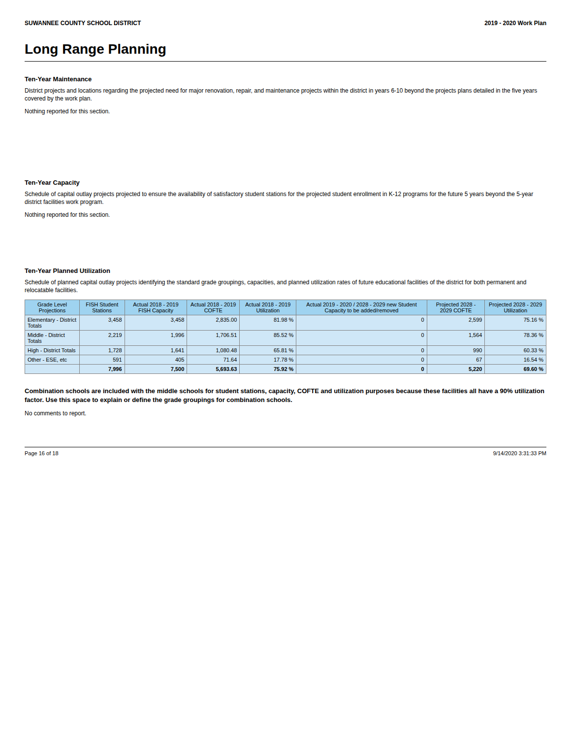SUWANNEE COUNTY SCHOOL DISTRICT 2019 - 2020 Work Plan
Long Range Planning
Ten-Year Maintenance
District projects and locations regarding the projected need for major renovation, repair, and maintenance projects within the district in years 6-10 beyond the projects plans detailed in the five years covered by the work plan.
Nothing reported for this section.
Ten-Year Capacity
Schedule of capital outlay projects projected to ensure the availability of satisfactory student stations for the projected student enrollment in K-12 programs for the future 5 years beyond the 5-year district facilities work program.
Nothing reported for this section.
Ten-Year Planned Utilization
Schedule of planned capital outlay projects identifying the standard grade groupings, capacities, and planned utilization rates of future educational facilities of the district for both permanent and relocatable facilities.
| Grade Level Projections | FISH Student Stations | Actual 2018 - 2019 FISH Capacity | Actual 2018 - 2019 COFTE | Actual 2018 - 2019 Utilization | Actual 2019 - 2020 / 2028 - 2029 new Student Capacity to be added/removed | Projected 2028 - 2029 COFTE | Projected 2028 - 2029 Utilization |
| --- | --- | --- | --- | --- | --- | --- | --- |
| Elementary - District Totals | 3,458 | 3,458 | 2,835.00 | 81.98 % | 0 | 2,599 | 75.16 % |
| Middle - District Totals | 2,219 | 1,996 | 1,706.51 | 85.52 % | 0 | 1,564 | 78.36 % |
| High - District Totals | 1,728 | 1,641 | 1,080.48 | 65.81 % | 0 | 990 | 60.33 % |
| Other - ESE, etc | 591 | 405 | 71.64 | 17.78 % | 0 | 67 | 16.54 % |
| | 7,996 | 7,500 | 5,693.63 | 75.92 % | 0 | 5,220 | 69.60 % |
Combination schools are included with the middle schools for student stations, capacity, COFTE and utilization purposes because these facilities all have a 90% utilization factor. Use this space to explain or define the grade groupings for combination schools.
No comments to report.
Page 16 of 18 9/14/2020 3:31:33 PM